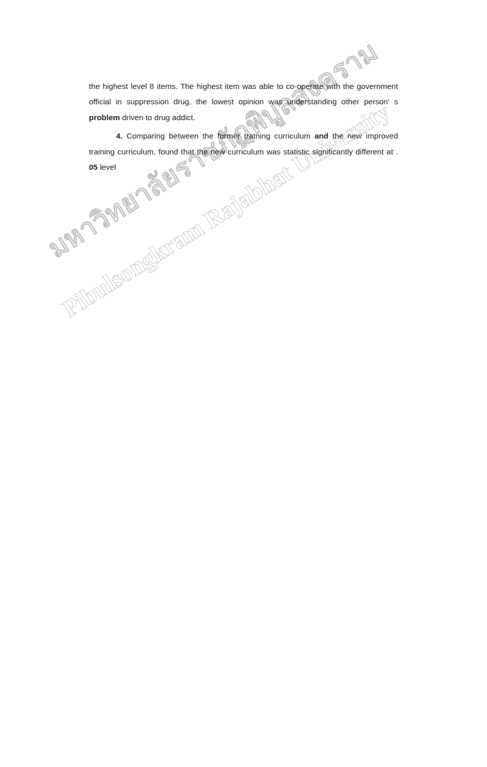มหาวิทยาลัยราชภัฏพิบูลสงคราม
Pibulsongkram Rajabhat University
the highest level 8 items. The highest item was able to co-operate with the government official in suppression drug, the lowest opinion was understanding other person' s problem driven to drug addict.
4. Comparing between the former tratning curriculum and the new improved training curriculum, found that the new curriculum was statistic significantly different at . 05 level